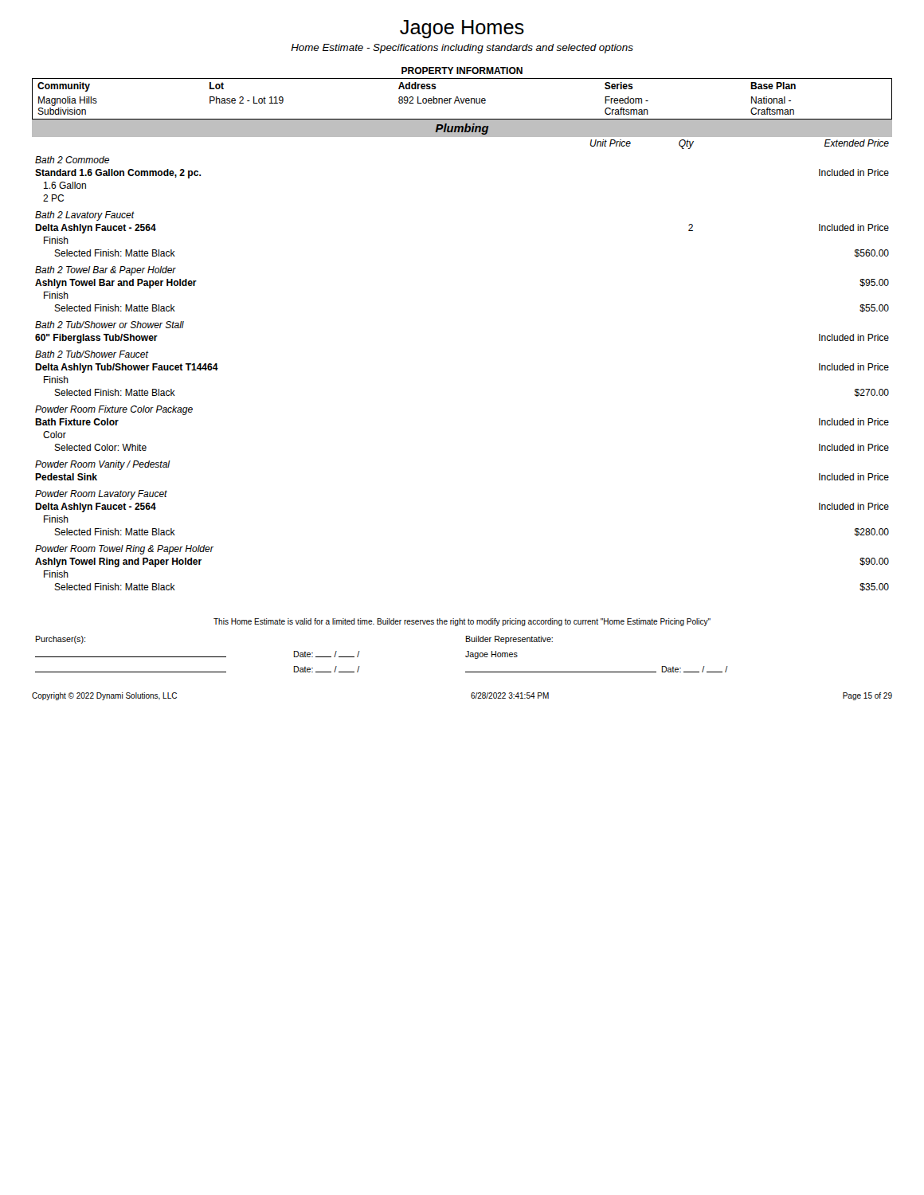Jagoe Homes
Home Estimate - Specifications including standards and selected options
PROPERTY INFORMATION
| Community | Lot | Address | Series | Base Plan |
| Magnolia Hills Subdivision | Phase 2 - Lot 119 | 892 Loebner Avenue | Freedom - Craftsman | National - Craftsman |
Plumbing
| | Unit Price | Qty | Extended Price |
| Bath 2 Commode | | | |
| Standard 1.6 Gallon Commode, 2 pc. | | | Included in Price |
| 1.6 Gallon | | | |
| 2 PC | | | |
| Bath 2 Lavatory Faucet | | | |
| Delta Ashlyn Faucet - 2564 | | 2 | Included in Price |
| Finish | | | |
| Selected Finish: Matte Black | | | $560.00 |
| Bath 2 Towel Bar & Paper Holder | | | |
| Ashlyn Towel Bar and Paper Holder | | | $95.00 |
| Finish | | | |
| Selected Finish: Matte Black | | | $55.00 |
| Bath 2 Tub/Shower or Shower Stall | | | |
| 60" Fiberglass Tub/Shower | | | Included in Price |
| Bath 2 Tub/Shower Faucet | | | |
| Delta Ashlyn Tub/Shower Faucet T14464 | | | Included in Price |
| Finish | | | |
| Selected Finish: Matte Black | | | $270.00 |
| Powder Room Fixture Color Package | | | |
| Bath Fixture Color | | | Included in Price |
| Color | | | |
| Selected Color: White | | | Included in Price |
| Powder Room Vanity / Pedestal | | | |
| Pedestal Sink | | | Included in Price |
| Powder Room Lavatory Faucet | | | |
| Delta Ashlyn Faucet - 2564 | | | Included in Price |
| Finish | | | |
| Selected Finish: Matte Black | | | $280.00 |
| Powder Room Towel Ring & Paper Holder | | | |
| Ashlyn Towel Ring and Paper Holder | | | $90.00 |
| Finish | | | |
| Selected Finish: Matte Black | | | $35.00 |
This Home Estimate is valid for a limited time. Builder reserves the right to modify pricing according to current "Home Estimate Pricing Policy"
| Purchaser(s): | | Builder Representative: |
| | Date: / / | Jagoe Homes |
| | Date: / / | Date: / / |
Copyright © 2022 Dynami Solutions, LLC 6/28/2022 3:41:54 PM Page 15 of 29